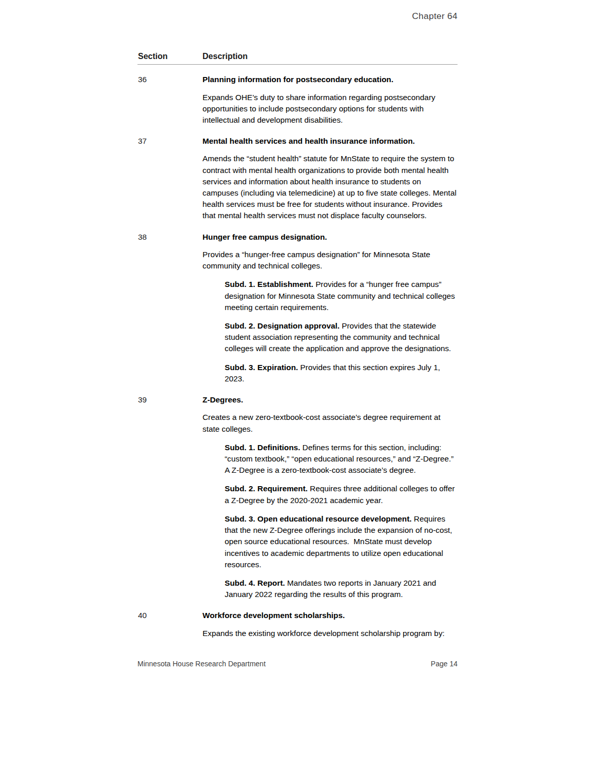Chapter 64
| Section | Description |
| --- | --- |
| 36 | Planning information for postsecondary education. Expands OHE’s duty to share information regarding postsecondary opportunities to include postsecondary options for students with intellectual and development disabilities. |
| 37 | Mental health services and health insurance information. Amends the “student health” statute for MnState to require the system to contract with mental health organizations to provide both mental health services and information about health insurance to students on campuses (including via telemedicine) at up to five state colleges. Mental health services must be free for students without insurance. Provides that mental health services must not displace faculty counselors. |
| 38 | Hunger free campus designation. Provides a “hunger-free campus designation” for Minnesota State community and technical colleges. Subd. 1. Establishment. Provides for a “hunger free campus” designation for Minnesota State community and technical colleges meeting certain requirements. Subd. 2. Designation approval. Provides that the statewide student association representing the community and technical colleges will create the application and approve the designations. Subd. 3. Expiration. Provides that this section expires July 1, 2023. |
| 39 | Z-Degrees. Creates a new zero-textbook-cost associate’s degree requirement at state colleges. Subd. 1. Definitions. Defines terms for this section, including: “custom textbook,” “open educational resources,” and “Z-Degree.” A Z-Degree is a zero-textbook-cost associate’s degree. Subd. 2. Requirement. Requires three additional colleges to offer a Z-Degree by the 2020-2021 academic year. Subd. 3. Open educational resource development. Requires that the new Z-Degree offerings include the expansion of no-cost, open source educational resources. MnState must develop incentives to academic departments to utilize open educational resources. Subd. 4. Report. Mandates two reports in January 2021 and January 2022 regarding the results of this program. |
| 40 | Workforce development scholarships. Expands the existing workforce development scholarship program by: |
Minnesota House Research Department
Page 14